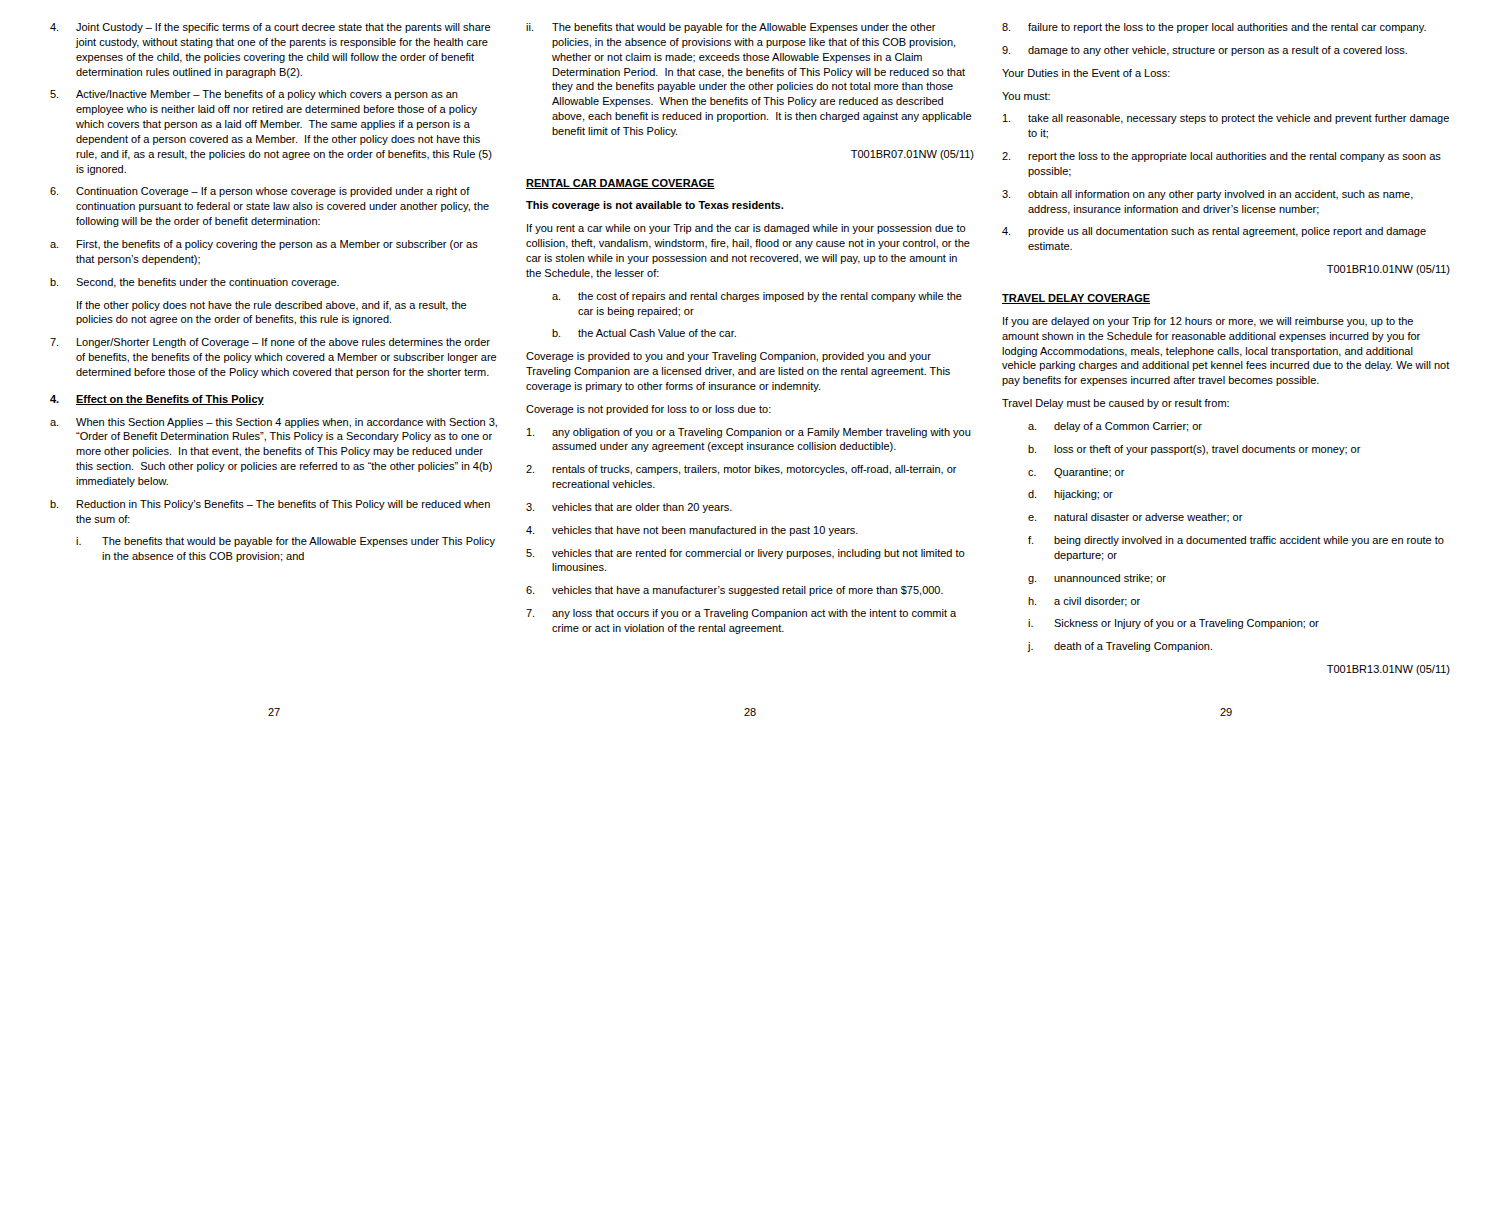4.
Joint Custody – If the specific terms of a court decree state that the parents will share joint custody, without stating that one of the parents is responsible for the health care expenses of the child, the policies covering the child will follow the order of benefit determination rules outlined in paragraph B(2).
5.
Active/Inactive Member – The benefits of a policy which covers a person as an employee who is neither laid off nor retired are determined before those of a policy which covers that person as a laid off Member. The same applies if a person is a dependent of a person covered as a Member. If the other policy does not have this rule, and if, as a result, the policies do not agree on the order of benefits, this Rule (5) is ignored.
6.
Continuation Coverage – If a person whose coverage is provided under a right of continuation pursuant to federal or state law also is covered under another policy, the following will be the order of benefit determination:
a.
First, the benefits of a policy covering the person as a Member or subscriber (or as that person’s dependent);
b.
Second, the benefits under the continuation coverage.
If the other policy does not have the rule described above, and if, as a result, the policies do not agree on the order of benefits, this rule is ignored.
7.
Longer/Shorter Length of Coverage – If none of the above rules determines the order of benefits, the benefits of the policy which covered a Member or subscriber longer are determined before those of the Policy which covered that person for the shorter term.
4.
Effect on the Benefits of This Policy
a.
When this Section Applies – this Section 4 applies when, in accordance with Section 3, “Order of Benefit Determination Rules”, This Policy is a Secondary Policy as to one or more other policies. In that event, the benefits of This Policy may be reduced under this section. Such other policy or policies are referred to as “the other policies” in 4(b) immediately below.
b.
Reduction in This Policy’s Benefits – The benefits of This Policy will be reduced when the sum of:
i.
The benefits that would be payable for the Allowable Expenses under This Policy in the absence of this COB provision; and
27
ii.
The benefits that would be payable for the Allowable Expenses under the other policies, in the absence of provisions with a purpose like that of this COB provision, whether or not claim is made; exceeds those Allowable Expenses in a Claim Determination Period. In that case, the benefits of This Policy will be reduced so that they and the benefits payable under the other policies do not total more than those Allowable Expenses. When the benefits of This Policy are reduced as described above, each benefit is reduced in proportion. It is then charged against any applicable benefit limit of This Policy.
T001BR07.01NW (05/11)
Rental Car Damage Coverage
This coverage is not available to Texas residents.
If you rent a car while on your Trip and the car is damaged while in your possession due to collision, theft, vandalism, windstorm, fire, hail, flood or any cause not in your control, or the car is stolen while in your possession and not recovered, we will pay, up to the amount in the Schedule, the lesser of:
a.
the cost of repairs and rental charges imposed by the rental company while the car is being repaired; or
b.
the Actual Cash Value of the car.
Coverage is provided to you and your Traveling Companion, provided you and your Traveling Companion are a licensed driver, and are listed on the rental agreement. This coverage is primary to other forms of insurance or indemnity.
Coverage is not provided for loss to or loss due to:
1.
any obligation of you or a Traveling Companion or a Family Member traveling with you assumed under any agreement (except insurance collision deductible).
2.
rentals of trucks, campers, trailers, motor bikes, motorcycles, off-road, all-terrain, or recreational vehicles.
3.
vehicles that are older than 20 years.
4.
vehicles that have not been manufactured in the past 10 years.
5.
vehicles that are rented for commercial or livery purposes, including but not limited to limousines.
6.
vehicles that have a manufacturer’s suggested retail price of more than $75,000.
7.
any loss that occurs if you or a Traveling Companion act with the intent to commit a crime or act in violation of the rental agreement.
28
8.
failure to report the loss to the proper local authorities and the rental car company.
9.
damage to any other vehicle, structure or person as a result of a covered loss.
Your Duties in the Event of a Loss:
You must:
1.
take all reasonable, necessary steps to protect the vehicle and prevent further damage to it;
2.
report the loss to the appropriate local authorities and the rental company as soon as possible;
3.
obtain all information on any other party involved in an accident, such as name, address, insurance information and driver’s license number;
4.
provide us all documentation such as rental agreement, police report and damage estimate.
T001BR10.01NW (05/11)
Travel Delay Coverage
If you are delayed on your Trip for 12 hours or more, we will reimburse you, up to the amount shown in the Schedule for reasonable additional expenses incurred by you for lodging Accommodations, meals, telephone calls, local transportation, and additional vehicle parking charges and additional pet kennel fees incurred due to the delay. We will not pay benefits for expenses incurred after travel becomes possible.
Travel Delay must be caused by or result from:
a.
delay of a Common Carrier; or
b.
loss or theft of your passport(s), travel documents or money; or
c.
Quarantine; or
d.
hijacking; or
e.
natural disaster or adverse weather; or
f.
being directly involved in a documented traffic accident while you are en route to departure; or
g.
unannounced strike; or
h.
a civil disorder; or
i.
Sickness or Injury of you or a Traveling Companion; or
j.
death of a Traveling Companion.
T001BR13.01NW (05/11)
29